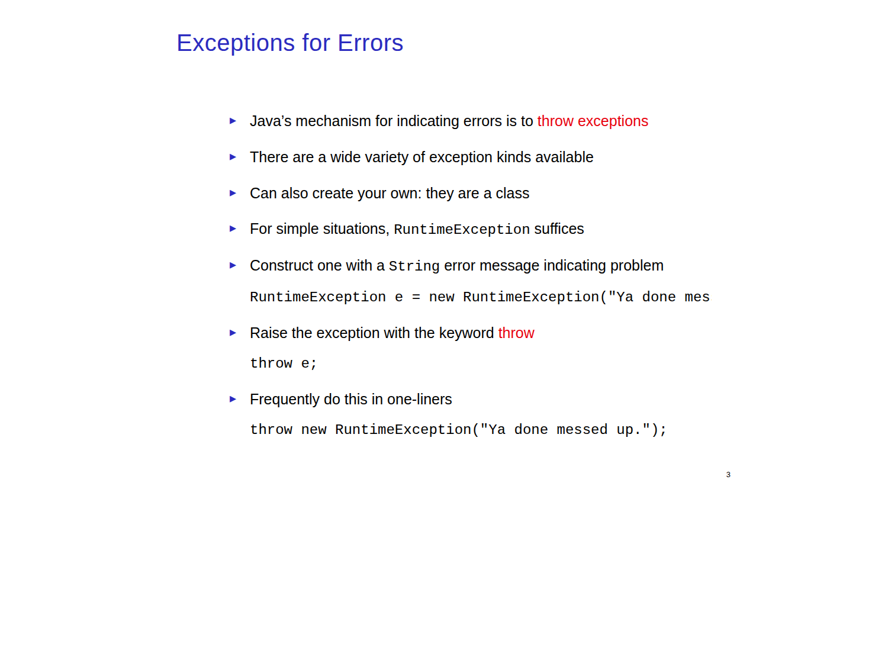Exceptions for Errors
Java’s mechanism for indicating errors is to throw exceptions
There are a wide variety of exception kinds available
Can also create your own: they are a class
For simple situations, RuntimeException suffices
Construct one with a String error message indicating problem
RuntimeException e = new RuntimeException("Ya done mess
Raise the exception with the keyword throw
throw e;
Frequently do this in one-liners
throw new RuntimeException("Ya done messed up.");
3